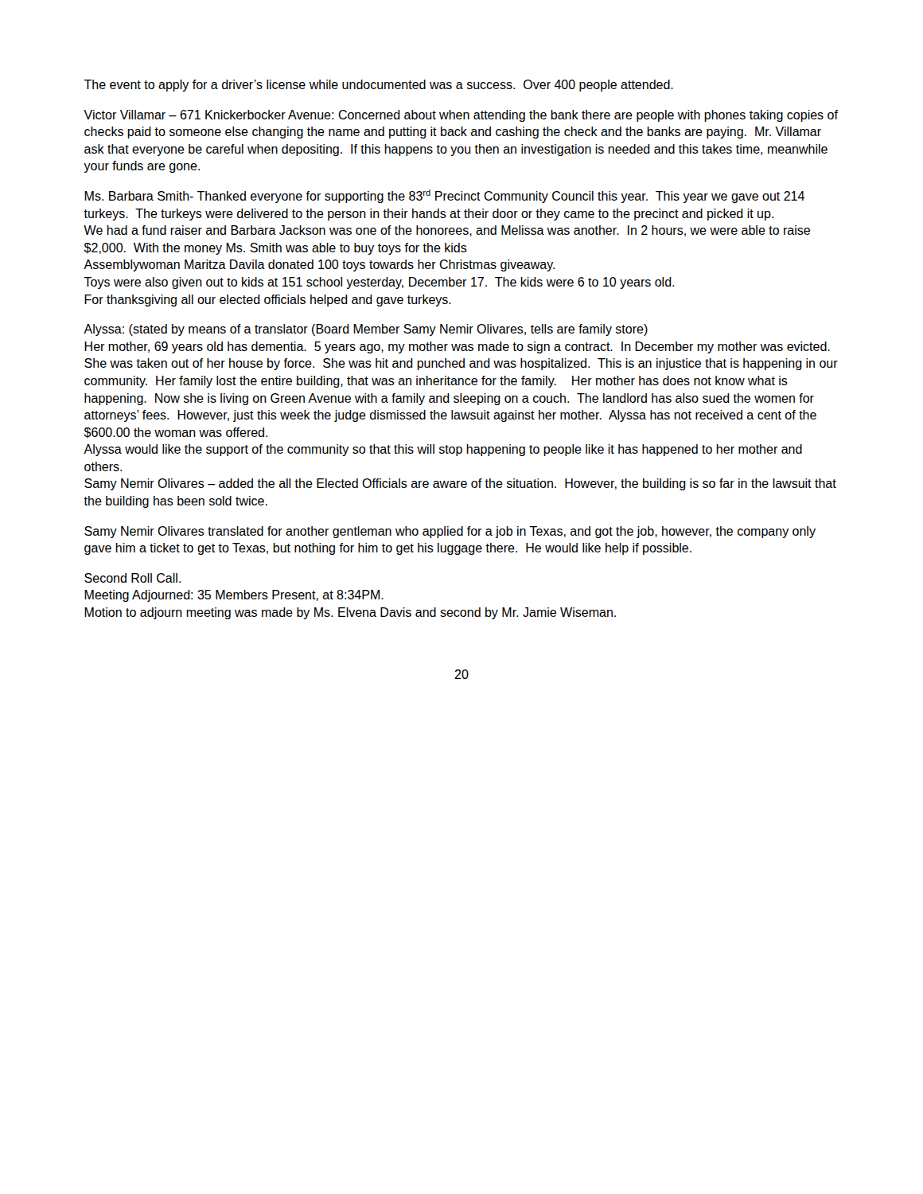The event to apply for a driver’s license while undocumented was a success. Over 400 people attended.
Victor Villamar – 671 Knickerbocker Avenue: Concerned about when attending the bank there are people with phones taking copies of checks paid to someone else changing the name and putting it back and cashing the check and the banks are paying. Mr. Villamar ask that everyone be careful when depositing. If this happens to you then an investigation is needed and this takes time, meanwhile your funds are gone.
Ms. Barbara Smith- Thanked everyone for supporting the 83rd Precinct Community Council this year. This year we gave out 214 turkeys. The turkeys were delivered to the person in their hands at their door or they came to the precinct and picked it up.
We had a fund raiser and Barbara Jackson was one of the honorees, and Melissa was another. In 2 hours, we were able to raise $2,000. With the money Ms. Smith was able to buy toys for the kids
Assemblywoman Maritza Davila donated 100 toys towards her Christmas giveaway.
Toys were also given out to kids at 151 school yesterday, December 17. The kids were 6 to 10 years old.
For thanksgiving all our elected officials helped and gave turkeys.
Alyssa: (stated by means of a translator (Board Member Samy Nemir Olivares, tells are family store)
Her mother, 69 years old has dementia. 5 years ago, my mother was made to sign a contract. In December my mother was evicted. She was taken out of her house by force. She was hit and punched and was hospitalized. This is an injustice that is happening in our community. Her family lost the entire building, that was an inheritance for the family. Her mother has does not know what is happening. Now she is living on Green Avenue with a family and sleeping on a couch. The landlord has also sued the women for attorneys’ fees. However, just this week the judge dismissed the lawsuit against her mother. Alyssa has not received a cent of the $600.00 the woman was offered.
Alyssa would like the support of the community so that this will stop happening to people like it has happened to her mother and others.
Samy Nemir Olivares – added the all the Elected Officials are aware of the situation. However, the building is so far in the lawsuit that the building has been sold twice.
Samy Nemir Olivares translated for another gentleman who applied for a job in Texas, and got the job, however, the company only gave him a ticket to get to Texas, but nothing for him to get his luggage there. He would like help if possible.
Second Roll Call.
Meeting Adjourned: 35 Members Present, at 8:34PM.
Motion to adjourn meeting was made by Ms. Elvena Davis and second by Mr. Jamie Wiseman.
20